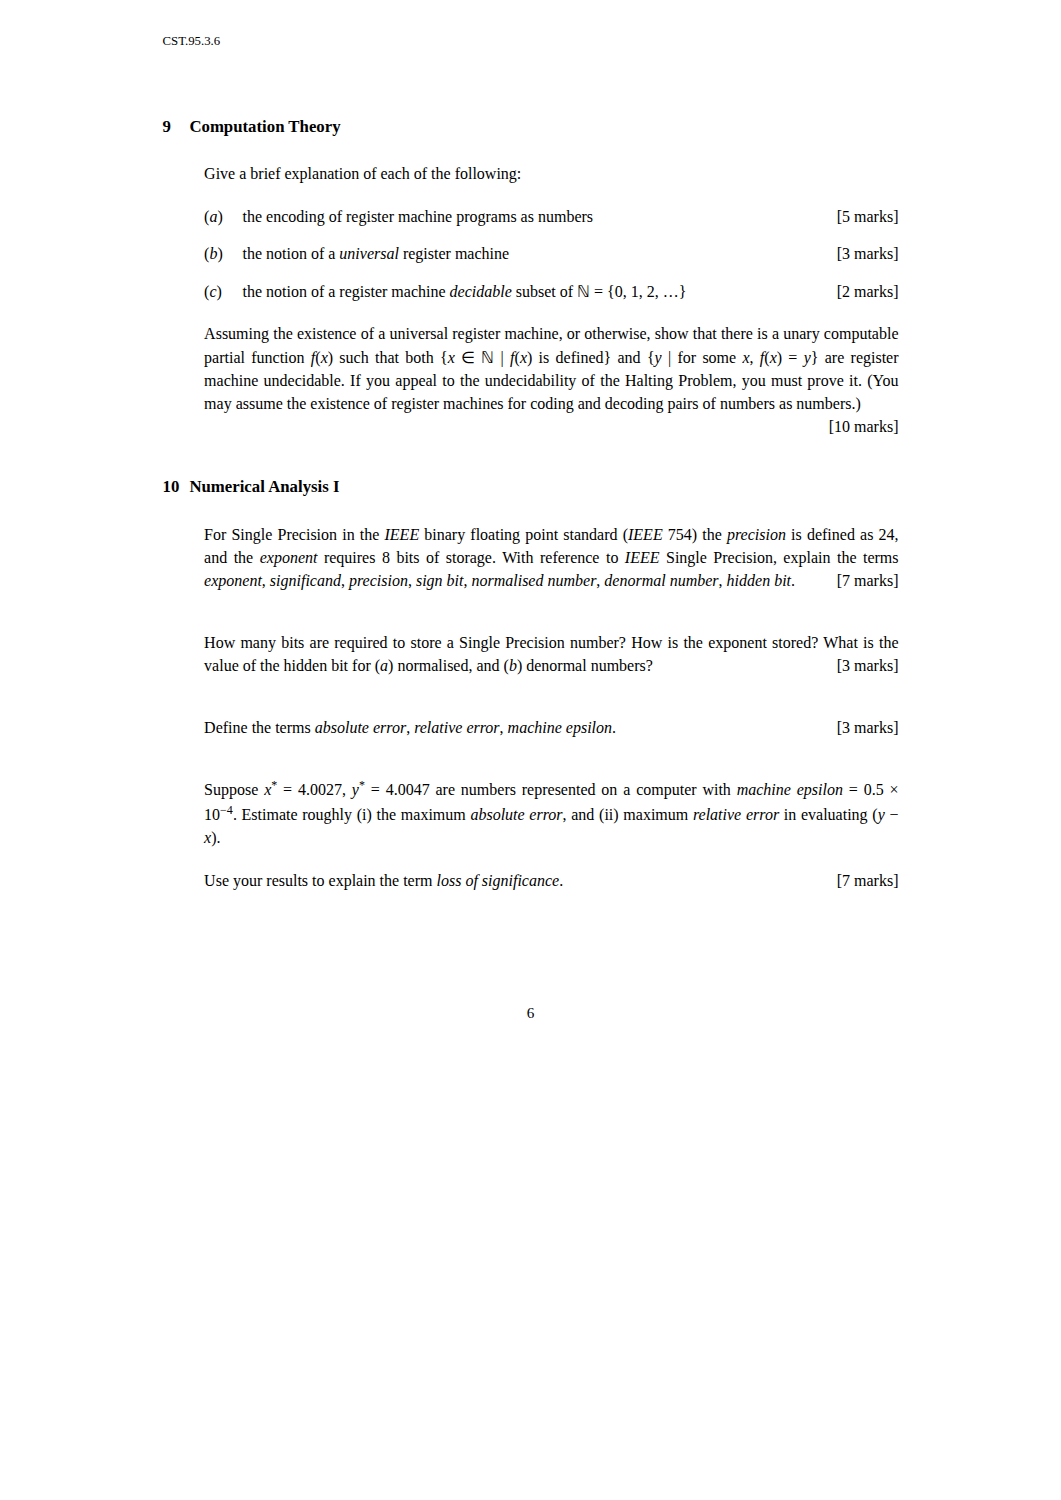CST.95.3.6
9 Computation Theory
Give a brief explanation of each of the following:
(a)[5 marks] the encoding of register machine programs as numbers
(b)[3 marks] the notion of a universal register machine
(c)[2 marks] the notion of a register machine decidable subset of ℕ = {0, 1, 2, …}
Assuming the existence of a universal register machine, or otherwise, show that there is a unary computable partial function f(x) such that both {x ∈ ℕ | f(x) is defined} and {y | for some x, f(x) = y} are register machine undecidable. If you appeal to the undecidability of the Halting Problem, you must prove it. (You may assume the existence of register machines for coding and decoding pairs of numbers as numbers.)[10 marks]
10 Numerical Analysis I
For Single Precision in the IEEE binary floating point standard (IEEE 754) the precision is defined as 24, and the exponent requires 8 bits of storage. With reference to IEEE Single Precision, explain the terms exponent, significand, precision, sign bit, normalised number, denormal number, hidden bit.[7 marks]
How many bits are required to store a Single Precision number? How is the exponent stored? What is the value of the hidden bit for (a) normalised, and (b) denormal numbers?[3 marks]
Define the terms absolute error, relative error, machine epsilon.[3 marks]
Suppose x* = 4.0027, y* = 4.0047 are numbers represented on a computer with machine epsilon = 0.5 × 10−4. Estimate roughly (i) the maximum absolute error, and (ii) maximum relative error in evaluating (y − x).
Use your results to explain the term loss of significance.[7 marks]
6